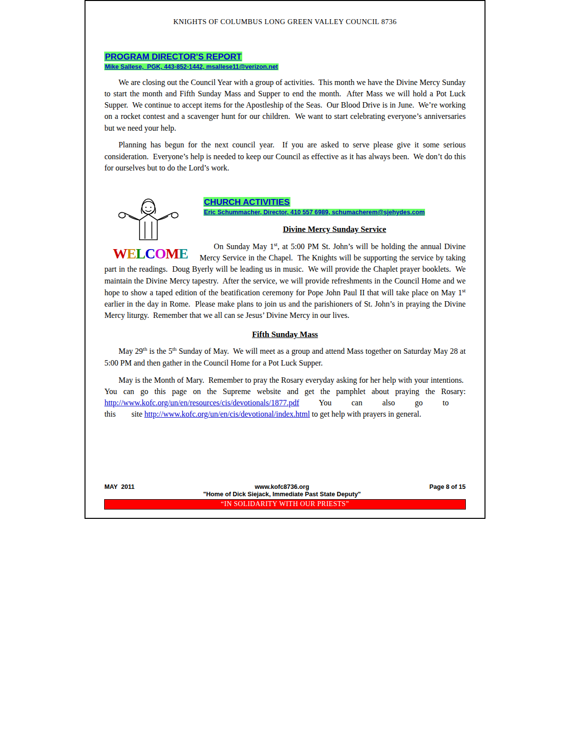KNIGHTS OF COLUMBUS LONG GREEN VALLEY COUNCIL 8736
PROGRAM DIRECTOR'S REPORT
Mike Sallese, PGK, 443-852-1442, msallese11@verizon.net
We are closing out the Council Year with a group of activities. This month we have the Divine Mercy Sunday to start the month and Fifth Sunday Mass and Supper to end the month. After Mass we will hold a Pot Luck Supper. We continue to accept items for the Apostleship of the Seas. Our Blood Drive is in June. We’re working on a rocket contest and a scavenger hunt for our children. We want to start celebrating everyone’s anniversaries but we need your help.
Planning has begun for the next council year. If you are asked to serve please give it some serious consideration. Everyone’s help is needed to keep our Council as effective as it has always been. We don’t do this for ourselves but to do the Lord’s work.
WELCOME
CHURCH ACTIVITIES
Eric Schummacher, Director, 410 557 6989, schumacherem@sjehydes.com
Divine Mercy Sunday Service
On Sunday May 1st, at 5:00 PM St. John’s will be holding the annual Divine Mercy Service in the Chapel. The Knights will be supporting the service by taking part in the readings. Doug Byerly will be leading us in music. We will provide the Chaplet prayer booklets. We maintain the Divine Mercy tapestry. After the service, we will provide refreshments in the Council Home and we hope to show a taped edition of the beatification ceremony for Pope John Paul II that will take place on May 1st earlier in the day in Rome. Please make plans to join us and the parishioners of St. John’s in praying the Divine Mercy liturgy. Remember that we all can se Jesus’ Divine Mercy in our lives.
Fifth Sunday Mass
May 29th is the 5th Sunday of May. We will meet as a group and attend Mass together on Saturday May 28 at 5:00 PM and then gather in the Council Home for a Pot Luck Supper.
May is the Month of Mary. Remember to pray the Rosary everyday asking for her help with your intentions. You can go this page on the Supreme website and get the pamphlet about praying the Rosary: http://www.kofc.org/un/en/resources/cis/devotionals/1877.pdf You can also go to this site http://www.kofc.org/un/en/cis/devotional/index.html to get help with prayers in general.
MAY 2011
www.kofc8736.org "Home of Dick Siejack, Immediate Past State Deputy"
Page 8 of 15
“IN SOLIDARITY WITH OUR PRIESTS”